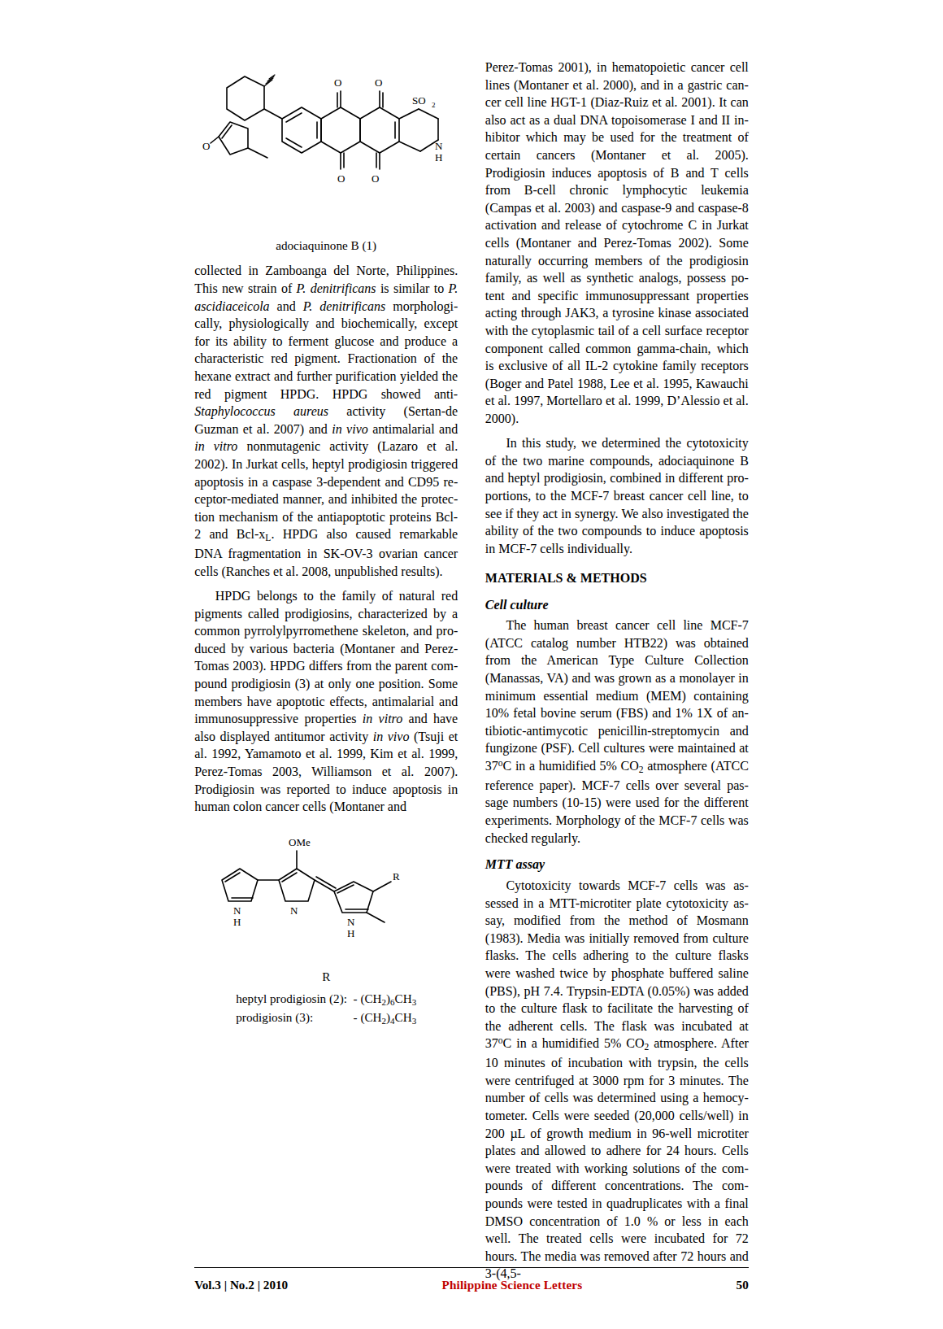O O O O O SO 2 N H
adociaquinone B (1)
collected in Zamboanga del Norte, Philippines. This new strain of P. denitrificans is similar to P. ascidiaceicola and P. denitrificans morphologically, physiologically and biochemically, except for its ability to ferment glucose and produce a characteristic red pigment. Fractionation of the hexane extract and further purification yielded the red pigment HPDG. HPDG showed anti-Staphylococcus aureus activity (Sertan-de Guzman et al. 2007) and in vivo antimalarial and in vitro nonmutagenic activity (Lazaro et al. 2002). In Jurkat cells, heptyl prodigiosin triggered apoptosis in a caspase 3-dependent and CD95 receptor-mediated manner, and inhibited the protection mechanism of the antiapoptotic proteins Bcl-2 and Bcl-xL. HPDG also caused remarkable DNA fragmentation in SK-OV-3 ovarian cancer cells (Ranches et al. 2008, unpublished results).
HPDG belongs to the family of natural red pigments called prodigiosins, characterized by a common pyrrolylpyrromethene skeleton, and produced by various bacteria (Montaner and Perez-Tomas 2003). HPDG differs from the parent compound prodigiosin (3) at only one position. Some members have apoptotic effects, antimalarial and immunosuppressive properties in vitro and have also displayed antitumor activity in vivo (Tsuji et al. 1992, Yamamoto et al. 1999, Kim et al. 1999, Perez-Tomas 2003, Williamson et al. 2007). Prodigiosin was reported to induce apoptosis in human colon cancer cells (Montaner and
N H N N H OMe R
R
| heptyl prodigiosin (2): | - (CH 2 ) 6 CH 3 |
| prodigiosin (3): | - (CH 2 ) 4 CH 3 |
Perez-Tomas 2001), in hematopoietic cancer cell lines (Montaner et al. 2000), and in a gastric cancer cell line HGT-1 (Diaz-Ruiz et al. 2001). It can also act as a dual DNA topoisomerase I and II inhibitor which may be used for the treatment of certain cancers (Montaner et al. 2005). Prodigiosin induces apoptosis of B and T cells from B-cell chronic lymphocytic leukemia (Campas et al. 2003) and caspase-9 and caspase-8 activation and release of cytochrome C in Jurkat cells (Montaner and Perez-Tomas 2002). Some naturally occurring members of the prodigiosin family, as well as synthetic analogs, possess potent and specific immunosuppressant properties acting through JAK3, a tyrosine kinase associated with the cytoplasmic tail of a cell surface receptor component called common gamma-chain, which is exclusive of all IL-2 cytokine family receptors (Boger and Patel 1988, Lee et al. 1995, Kawauchi et al. 1997, Mortellaro et al. 1999, D’Alessio et al. 2000).
In this study, we determined the cytotoxicity of the two marine compounds, adociaquinone B and heptyl prodigiosin, combined in different proportions, to the MCF-7 breast cancer cell line, to see if they act in synergy. We also investigated the ability of the two compounds to induce apoptosis in MCF-7 cells individually.
MATERIALS & METHODS
Cell culture
The human breast cancer cell line MCF-7 (ATCC catalog number HTB22) was obtained from the American Type Culture Collection (Manassas, VA) and was grown as a monolayer in minimum essential medium (MEM) containing 10% fetal bovine serum (FBS) and 1% 1X of antibiotic-antimycotic penicillin-streptomycin and fungizone (PSF). Cell cultures were maintained at 37o C in a humidified 5% CO2 atmosphere (ATCC reference paper). MCF-7 cells over several passage numbers (10-15) were used for the different experiments. Morphology of the MCF-7 cells was checked regularly.
MTT assay
Cytotoxicity towards MCF-7 cells was assessed in a MTT-microtiter plate cytotoxicity assay, modified from the method of Mosmann (1983). Media was initially removed from culture flasks. The cells adhering to the culture flasks were washed twice by phosphate buffered saline (PBS), pH 7.4. Trypsin-EDTA (0.05%) was added to the culture flask to facilitate the harvesting of the adherent cells. The flask was incubated at 37o C in a humidified 5% CO2 atmosphere. After 10 minutes of incubation with trypsin, the cells were centrifuged at 3000 rpm for 3 minutes. The number of cells was determined using a hemocytometer. Cells were seeded (20,000 cells/well) in 200 µL of growth medium in 96-well microtiter plates and allowed to adhere for 24 hours. Cells were treated with working solutions of the compounds of different concentrations. The compounds were tested in quadruplicates with a final DMSO concentration of 1.0 % or less in each well. The treated cells were incubated for 72 hours. The media was removed after 72 hours and 3-(4,5-
Vol.3 | No.2 | 2010
Philippine Science Letters
50